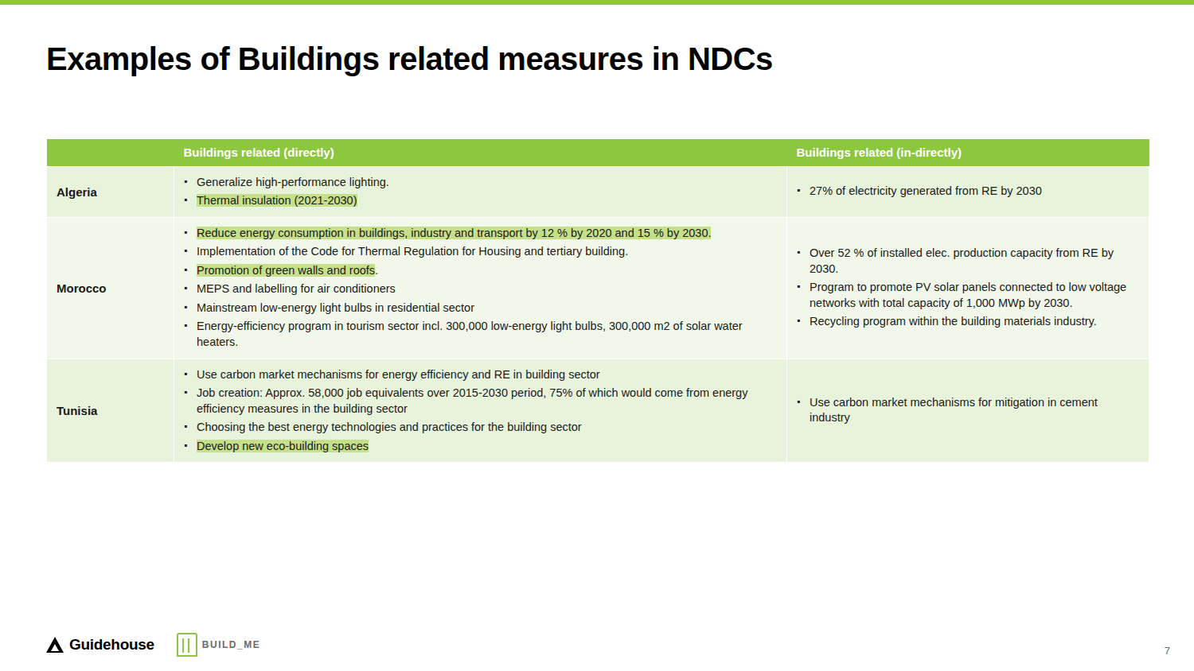Examples of Buildings related measures in NDCs
| | Buildings related (directly) | Buildings related (in-directly) |
| --- | --- | --- |
| Algeria | Generalize high-performance lighting. Thermal insulation (2021-2030) | 27% of electricity generated from RE by 2030 |
| Morocco | Reduce energy consumption in buildings, industry and transport by 12 % by 2020 and 15 % by 2030. Implementation of the Code for Thermal Regulation for Housing and tertiary building. Promotion of green walls and roofs . MEPS and labelling for air conditioners Mainstream low-energy light bulbs in residential sector Energy-efficiency program in tourism sector incl. 300,000 low-energy light bulbs, 300,000 m2 of solar water heaters. | Over 52 % of installed elec. production capacity from RE by 2030. Program to promote PV solar panels connected to low voltage networks with total capacity of 1,000 MWp by 2030. Recycling program within the building materials industry. |
| Tunisia | Use carbon market mechanisms for energy efficiency and RE in building sector Job creation: Approx. 58,000 job equivalents over 2015-2030 period, 75% of which would come from energy efficiency measures in the building sector Choosing the best energy technologies and practices for the building sector Develop new eco-building spaces | Use carbon market mechanisms for mitigation in cement industry |
Guidehouse
BUILD_ME
7